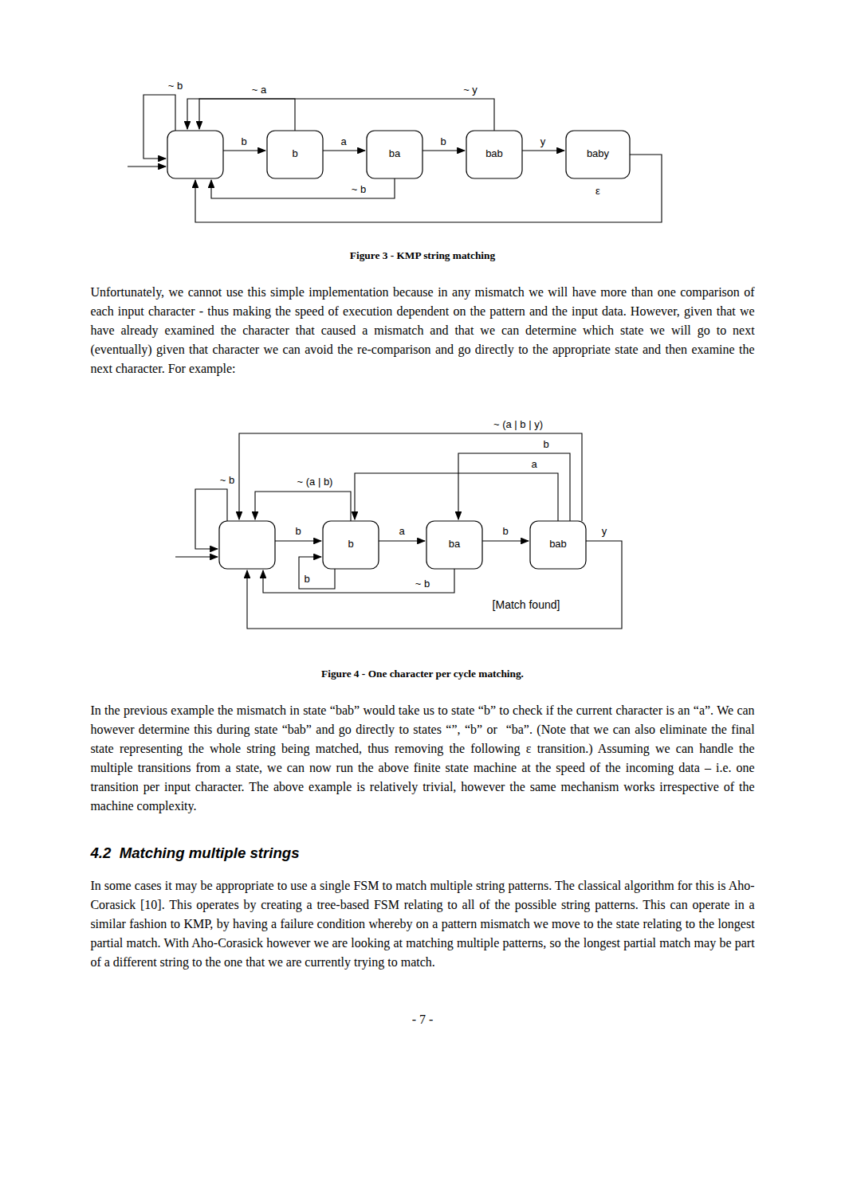b ba bab baby b a b y ~ b ~ a ~ b ~ y ε
Figure 3 - KMP string matching
Unfortunately, we cannot use this simple implementation because in any mismatch we will have more than one comparison of each input character - thus making the speed of execution dependent on the pattern and the input data. However, given that we have already examined the character that caused a mismatch and that we can determine which state we will go to next (eventually) given that character we can avoid the re-comparison and go directly to the appropriate state and then examine the next character. For example:
b ba bab b a b y [Match found] ~ b ~ (a | b) b ~ b a b ~ (a | b | y)
Figure 4 - One character per cycle matching.
In the previous example the mismatch in state “bab” would take us to state “b” to check if the current character is an “a”. We can however determine this during state “bab” and go directly to states “”, “b” or “ba”. (Note that we can also eliminate the final state representing the whole string being matched, thus removing the following ε transition.) Assuming we can handle the multiple transitions from a state, we can now run the above finite state machine at the speed of the incoming data – i.e. one transition per input character. The above example is relatively trivial, however the same mechanism works irrespective of the machine complexity.
4.2 Matching multiple strings
In some cases it may be appropriate to use a single FSM to match multiple string patterns. The classical algorithm for this is Aho-Corasick [10]. This operates by creating a tree-based FSM relating to all of the possible string patterns. This can operate in a similar fashion to KMP, by having a failure condition whereby on a pattern mismatch we move to the state relating to the longest partial match. With Aho-Corasick however we are looking at matching multiple patterns, so the longest partial match may be part of a different string to the one that we are currently trying to match.
- 7 -